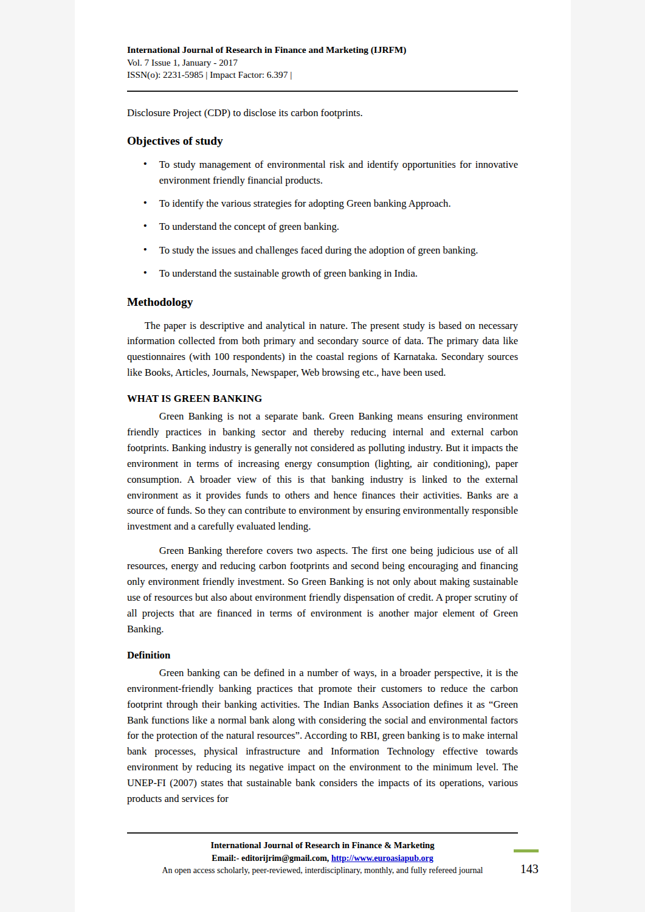International Journal of Research in Finance and Marketing (IJRFM)
Vol. 7 Issue 1, January - 2017
ISSN(o): 2231-5985 | Impact Factor: 6.397 |
Disclosure Project (CDP) to disclose its carbon footprints.
Objectives of study
To study management of environmental risk and identify opportunities for innovative environment friendly financial products.
To identify the various strategies for adopting Green banking Approach.
To understand the concept of green banking.
To study the issues and challenges faced during the adoption of green banking.
To understand the sustainable growth of green banking in India.
Methodology
The paper is descriptive and analytical in nature. The present study is based on necessary information collected from both primary and secondary source of data. The primary data like questionnaires (with 100 respondents) in the coastal regions of Karnataka. Secondary sources like Books, Articles, Journals, Newspaper, Web browsing etc., have been used.
WHAT IS GREEN BANKING
Green Banking is not a separate bank. Green Banking means ensuring environment friendly practices in banking sector and thereby reducing internal and external carbon footprints. Banking industry is generally not considered as polluting industry. But it impacts the environment in terms of increasing energy consumption (lighting, air conditioning), paper consumption. A broader view of this is that banking industry is linked to the external environment as it provides funds to others and hence finances their activities. Banks are a source of funds. So they can contribute to environment by ensuring environmentally responsible investment and a carefully evaluated lending.
Green Banking therefore covers two aspects. The first one being judicious use of all resources, energy and reducing carbon footprints and second being encouraging and financing only environment friendly investment. So Green Banking is not only about making sustainable use of resources but also about environment friendly dispensation of credit. A proper scrutiny of all projects that are financed in terms of environment is another major element of Green Banking.
Definition
Green banking can be defined in a number of ways, in a broader perspective, it is the environment-friendly banking practices that promote their customers to reduce the carbon footprint through their banking activities. The Indian Banks Association defines it as “Green Bank functions like a normal bank along with considering the social and environmental factors for the protection of the natural resources”. According to RBI, green banking is to make internal bank processes, physical infrastructure and Information Technology effective towards environment by reducing its negative impact on the environment to the minimum level. The UNEP-FI (2007) states that sustainable bank considers the impacts of its operations, various products and services for
International Journal of Research in Finance & Marketing
Email:- editorijrim@gmail.com, http://www.euroasiapub.org
An open access scholarly, peer-reviewed, interdisciplinary, monthly, and fully refereed journal
143